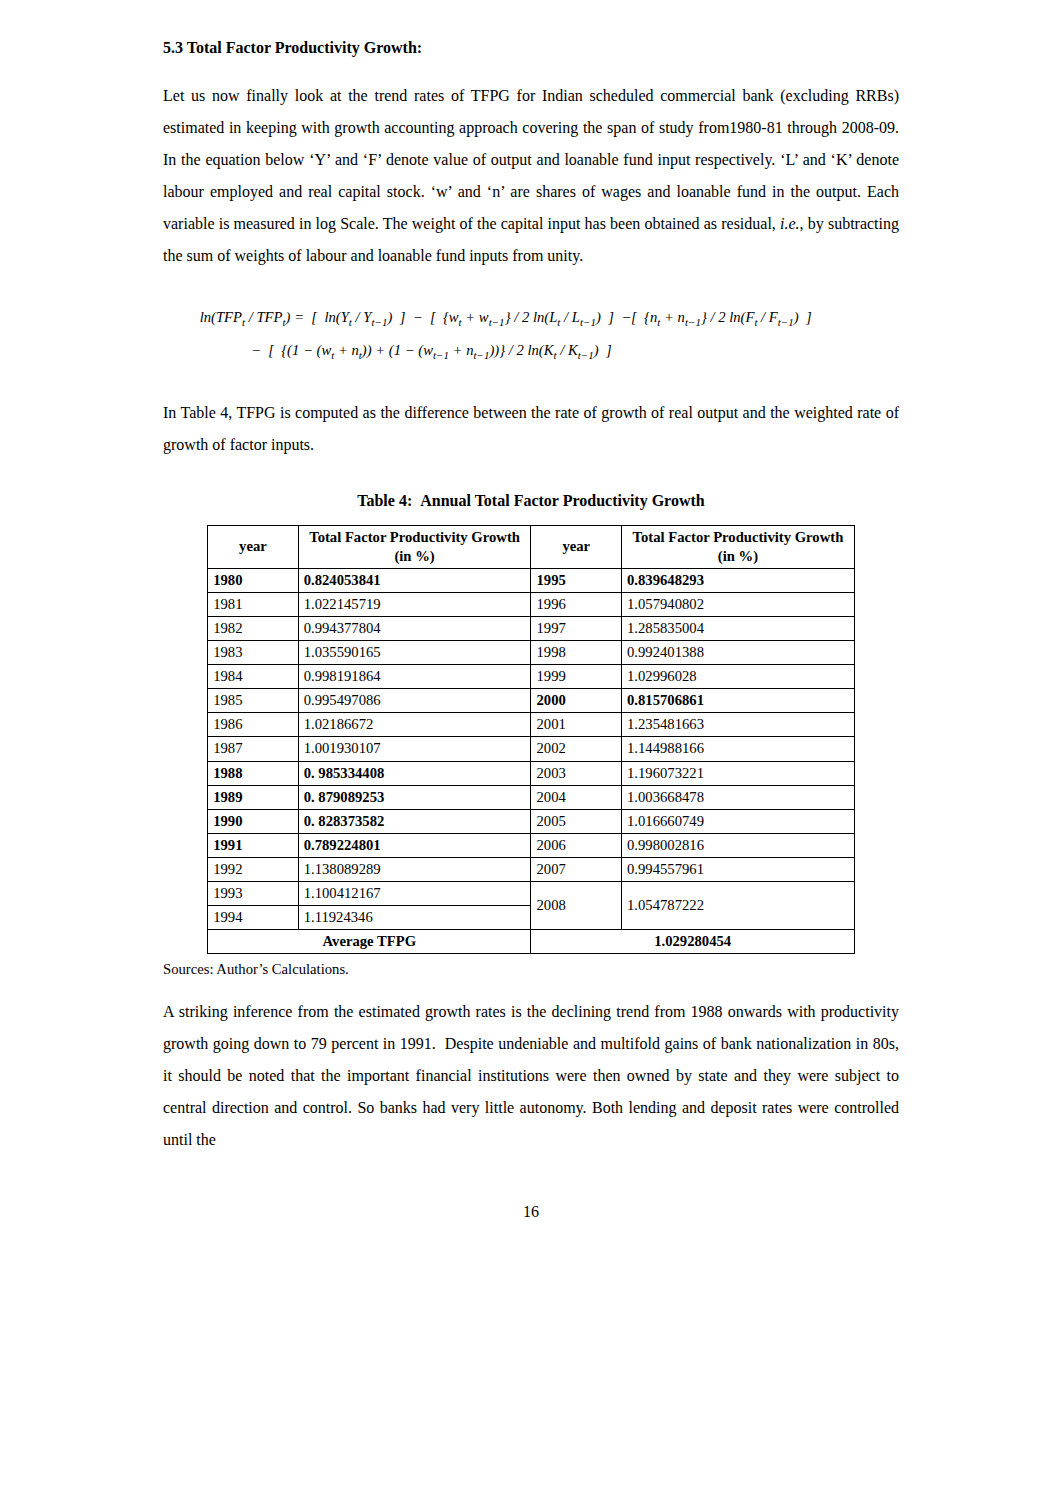5.3 Total Factor Productivity Growth:
Let us now finally look at the trend rates of TFPG for Indian scheduled commercial bank (excluding RRBs) estimated in keeping with growth accounting approach covering the span of study from1980-81 through 2008-09. In the equation below ‘Y’ and ‘F’ denote value of output and loanable fund input respectively. ‘L’ and ‘K’ denote labour employed and real capital stock. ‘w’ and ‘n’ are shares of wages and loanable fund in the output. Each variable is measured in log Scale. The weight of the capital input has been obtained as residual, i.e., by subtracting the sum of weights of labour and loanable fund inputs from unity.
ln(TFPt / TFPt) = [ ln(Yt / Yt−1) ] − [ {wt + wt−1} / 2 ln(Lt / Lt−1) ] −[ {nt + nt−1} / 2 ln(Ft / Ft−1) ]
− [ {(1 − (wt + nt)) + (1 − (wt−1 + nt−1))} / 2 ln(Kt / Kt−1) ]
In Table 4, TFPG is computed as the difference between the rate of growth of real output and the weighted rate of growth of factor inputs.
Table 4: Annual Total Factor Productivity Growth
| year | Total Factor Productivity Growth (in %) | year | Total Factor Productivity Growth (in %) |
| --- | --- | --- | --- |
| 1980 | 0.824053841 | 1995 | 0.839648293 |
| 1981 | 1.022145719 | 1996 | 1.057940802 |
| 1982 | 0.994377804 | 1997 | 1.285835004 |
| 1983 | 1.035590165 | 1998 | 0.992401388 |
| 1984 | 0.998191864 | 1999 | 1.02996028 |
| 1985 | 0.995497086 | 2000 | 0.815706861 |
| 1986 | 1.02186672 | 2001 | 1.235481663 |
| 1987 | 1.001930107 | 2002 | 1.144988166 |
| 1988 | 0. 985334408 | 2003 | 1.196073221 |
| 1989 | 0. 879089253 | 2004 | 1.003668478 |
| 1990 | 0. 828373582 | 2005 | 1.016660749 |
| 1991 | 0.789224801 | 2006 | 0.998002816 |
| 1992 | 1.138089289 | 2007 | 0.994557961 |
| 1993 | 1.100412167 | 2008 | 1.054787222 |
| 1994 | 1.11924346 |
| Average TFPG | 1.029280454 |
Sources: Author’s Calculations.
A striking inference from the estimated growth rates is the declining trend from 1988 onwards with productivity growth going down to 79 percent in 1991. Despite undeniable and multifold gains of bank nationalization in 80s, it should be noted that the important financial institutions were then owned by state and they were subject to central direction and control. So banks had very little autonomy. Both lending and deposit rates were controlled until the
16